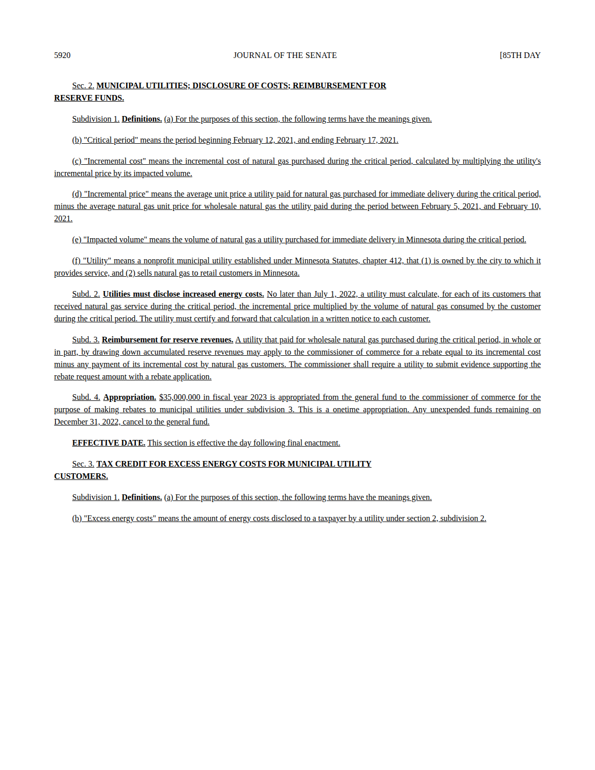5920 JOURNAL OF THE SENATE [85TH DAY
Sec. 2. MUNICIPAL UTILITIES; DISCLOSURE OF COSTS; REIMBURSEMENT FOR
RESERVE FUNDS.
Subdivision 1. Definitions. (a) For the purposes of this section, the following terms have the meanings given.
(b) "Critical period" means the period beginning February 12, 2021, and ending February 17, 2021.
(c) "Incremental cost" means the incremental cost of natural gas purchased during the critical period, calculated by multiplying the utility's incremental price by its impacted volume.
(d) "Incremental price" means the average unit price a utility paid for natural gas purchased for immediate delivery during the critical period, minus the average natural gas unit price for wholesale natural gas the utility paid during the period between February 5, 2021, and February 10, 2021.
(e) "Impacted volume" means the volume of natural gas a utility purchased for immediate delivery in Minnesota during the critical period.
(f) "Utility" means a nonprofit municipal utility established under Minnesota Statutes, chapter 412, that (1) is owned by the city to which it provides service, and (2) sells natural gas to retail customers in Minnesota.
Subd. 2. Utilities must disclose increased energy costs. No later than July 1, 2022, a utility must calculate, for each of its customers that received natural gas service during the critical period, the incremental price multiplied by the volume of natural gas consumed by the customer during the critical period. The utility must certify and forward that calculation in a written notice to each customer.
Subd. 3. Reimbursement for reserve revenues. A utility that paid for wholesale natural gas purchased during the critical period, in whole or in part, by drawing down accumulated reserve revenues may apply to the commissioner of commerce for a rebate equal to its incremental cost minus any payment of its incremental cost by natural gas customers. The commissioner shall require a utility to submit evidence supporting the rebate request amount with a rebate application.
Subd. 4. Appropriation. $35,000,000 in fiscal year 2023 is appropriated from the general fund to the commissioner of commerce for the purpose of making rebates to municipal utilities under subdivision 3. This is a onetime appropriation. Any unexpended funds remaining on December 31, 2022, cancel to the general fund.
EFFECTIVE DATE. This section is effective the day following final enactment.
Sec. 3. TAX CREDIT FOR EXCESS ENERGY COSTS FOR MUNICIPAL UTILITY
CUSTOMERS.
Subdivision 1. Definitions. (a) For the purposes of this section, the following terms have the meanings given.
(b) "Excess energy costs" means the amount of energy costs disclosed to a taxpayer by a utility under section 2, subdivision 2.